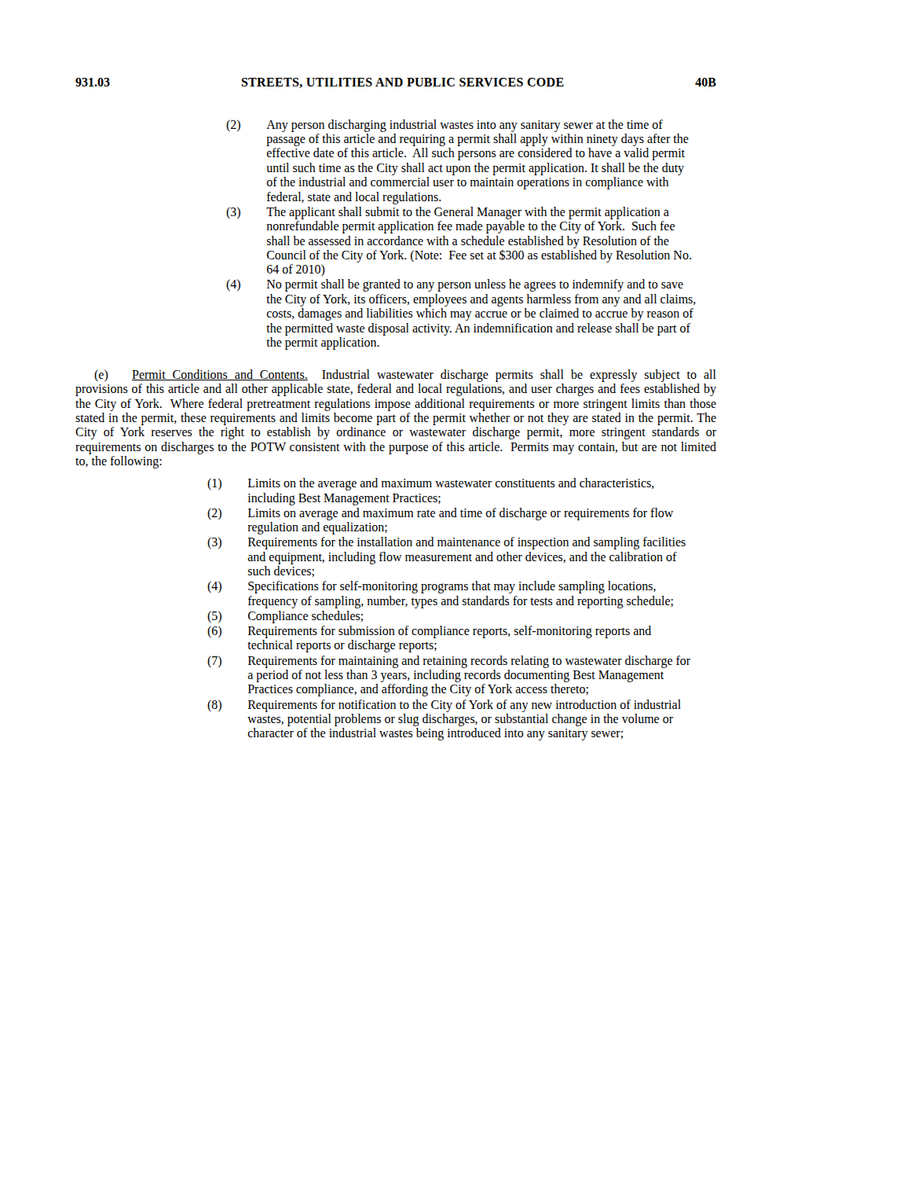931.03 STREETS, UTILITIES AND PUBLIC SERVICES CODE 40B
(2) Any person discharging industrial wastes into any sanitary sewer at the time of passage of this article and requiring a permit shall apply within ninety days after the effective date of this article. All such persons are considered to have a valid permit until such time as the City shall act upon the permit application. It shall be the duty of the industrial and commercial user to maintain operations in compliance with federal, state and local regulations.
(3) The applicant shall submit to the General Manager with the permit application a nonrefundable permit application fee made payable to the City of York. Such fee shall be assessed in accordance with a schedule established by Resolution of the Council of the City of York. (Note: Fee set at $300 as established by Resolution No. 64 of 2010)
(4) No permit shall be granted to any person unless he agrees to indemnify and to save the City of York, its officers, employees and agents harmless from any and all claims, costs, damages and liabilities which may accrue or be claimed to accrue by reason of the permitted waste disposal activity. An indemnification and release shall be part of the permit application.
(e) Permit Conditions and Contents. Industrial wastewater discharge permits shall be expressly subject to all provisions of this article and all other applicable state, federal and local regulations, and user charges and fees established by the City of York. Where federal pretreatment regulations impose additional requirements or more stringent limits than those stated in the permit, these requirements and limits become part of the permit whether or not they are stated in the permit. The City of York reserves the right to establish by ordinance or wastewater discharge permit, more stringent standards or requirements on discharges to the POTW consistent with the purpose of this article. Permits may contain, but are not limited to, the following:
(1) Limits on the average and maximum wastewater constituents and characteristics, including Best Management Practices;
(2) Limits on average and maximum rate and time of discharge or requirements for flow regulation and equalization;
(3) Requirements for the installation and maintenance of inspection and sampling facilities and equipment, including flow measurement and other devices, and the calibration of such devices;
(4) Specifications for self-monitoring programs that may include sampling locations, frequency of sampling, number, types and standards for tests and reporting schedule;
(5) Compliance schedules;
(6) Requirements for submission of compliance reports, self-monitoring reports and technical reports or discharge reports;
(7) Requirements for maintaining and retaining records relating to wastewater discharge for a period of not less than 3 years, including records documenting Best Management Practices compliance, and affording the City of York access thereto;
(8) Requirements for notification to the City of York of any new introduction of industrial wastes, potential problems or slug discharges, or substantial change in the volume or character of the industrial wastes being introduced into any sanitary sewer;